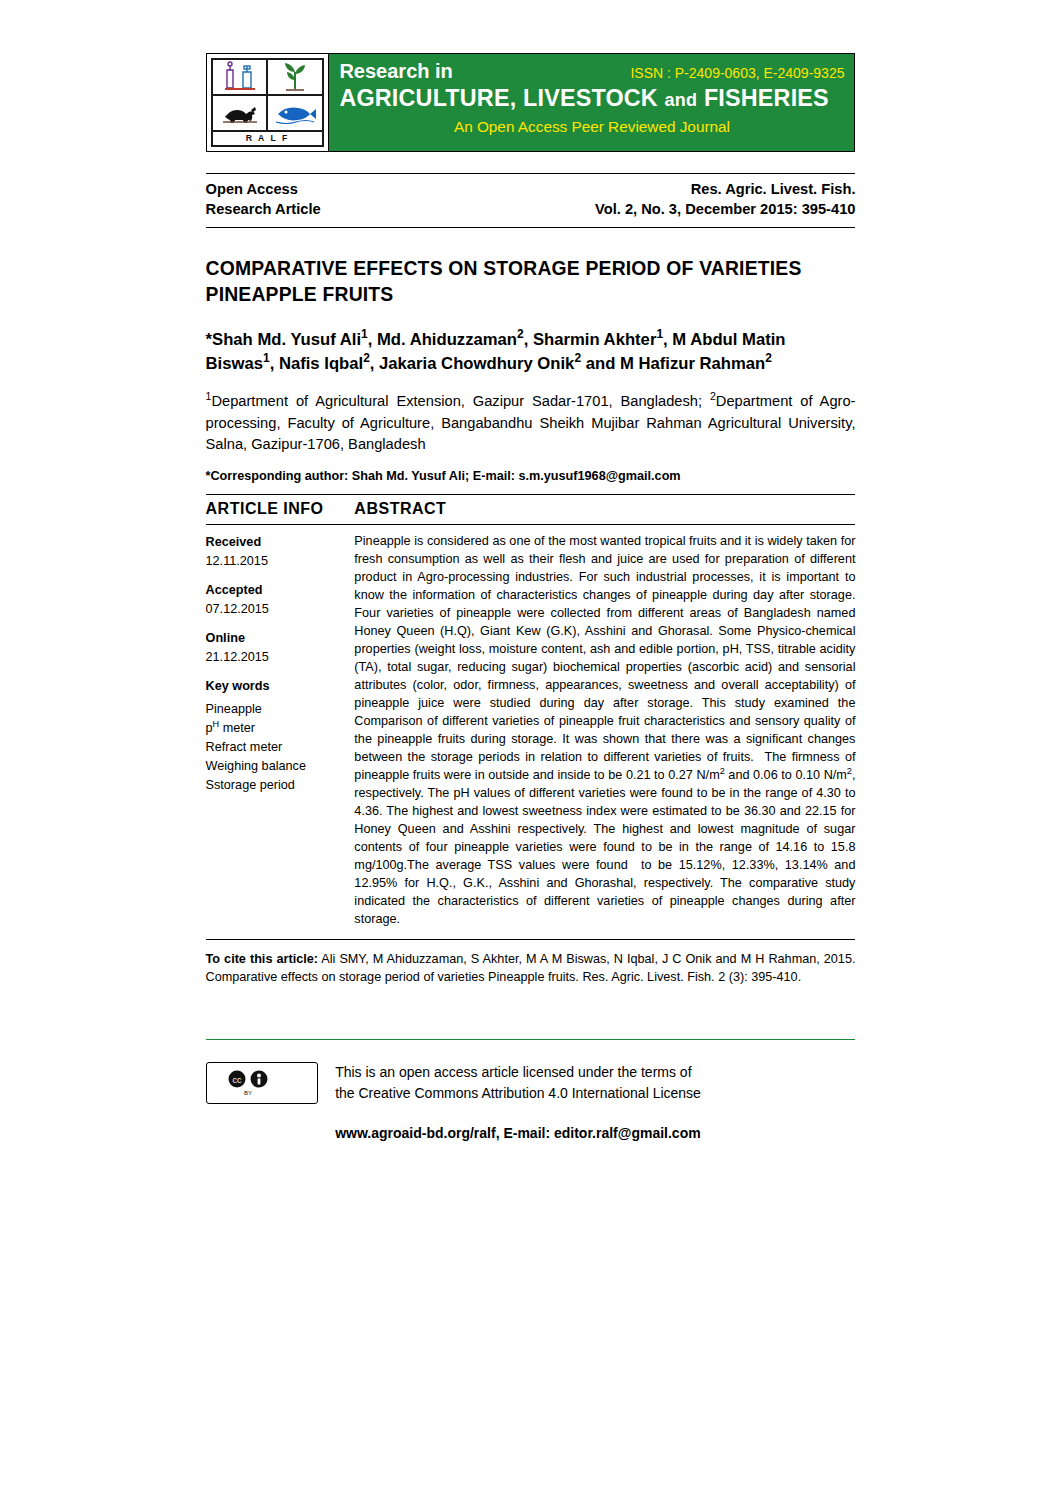R A L F
Research in
ISSN : P-2409-0603, E-2409-9325
AGRICULTURE, LIVESTOCK and FISHERIES
An Open Access Peer Reviewed Journal
Open Access
Research Article
Res. Agric. Livest. Fish.
Vol. 2, No. 3, December 2015: 395-410
COMPARATIVE EFFECTS ON STORAGE PERIOD OF VARIETIES PINEAPPLE FRUITS
*Shah Md. Yusuf Ali1, Md. Ahiduzzaman2, Sharmin Akhter1, M Abdul Matin Biswas1, Nafis Iqbal2, Jakaria Chowdhury Onik2 and M Hafizur Rahman2
1Department of Agricultural Extension, Gazipur Sadar-1701, Bangladesh; 2Department of Agro-processing, Faculty of Agriculture, Bangabandhu Sheikh Mujibar Rahman Agricultural University, Salna, Gazipur-1706, Bangladesh
*Corresponding author: Shah Md. Yusuf Ali; E-mail: s.m.yusuf1968@gmail.com
ARTICLE INFO
ABSTRACT
Received
12.11.2015
Accepted
07.12.2015
Online
21.12.2015
Key words
Pineapple
pH meter
Refract meter
Weighing balance
Sstorage period
Pineapple is considered as one of the most wanted tropical fruits and it is widely taken for fresh consumption as well as their flesh and juice are used for preparation of different product in Agro-processing industries. For such industrial processes, it is important to know the information of characteristics changes of pineapple during day after storage. Four varieties of pineapple were collected from different areas of Bangladesh named Honey Queen (H.Q), Giant Kew (G.K), Asshini and Ghorasal. Some Physico-chemical properties (weight loss, moisture content, ash and edible portion, pH, TSS, titrable acidity (TA), total sugar, reducing sugar) biochemical properties (ascorbic acid) and sensorial attributes (color, odor, firmness, appearances, sweetness and overall acceptability) of pineapple juice were studied during day after storage. This study examined the Comparison of different varieties of pineapple fruit characteristics and sensory quality of the pineapple fruits during storage. It was shown that there was a significant changes between the storage periods in relation to different varieties of fruits. The firmness of pineapple fruits were in outside and inside to be 0.21 to 0.27 N/m2 and 0.06 to 0.10 N/m2, respectively. The pH values of different varieties were found to be in the range of 4.30 to 4.36. The highest and lowest sweetness index were estimated to be 36.30 and 22.15 for Honey Queen and Asshini respectively. The highest and lowest magnitude of sugar contents of four pineapple varieties were found to be in the range of 14.16 to 15.8 mg/100g.The average TSS values were found to be 15.12%, 12.33%, 13.14% and 12.95% for H.Q., G.K., Asshini and Ghorashal, respectively. The comparative study indicated the characteristics of different varieties of pineapple changes during after storage.
To cite this article: Ali SMY, M Ahiduzzaman, S Akhter, M A M Biswas, N Iqbal, J C Onik and M H Rahman, 2015. Comparative effects on storage period of varieties Pineapple fruits. Res. Agric. Livest. Fish. 2 (3): 395-410.
cc BY
This is an open access article licensed under the terms of
the Creative Commons Attribution 4.0 International License
www.agroaid-bd.org/ralf, E-mail: editor.ralf@gmail.com